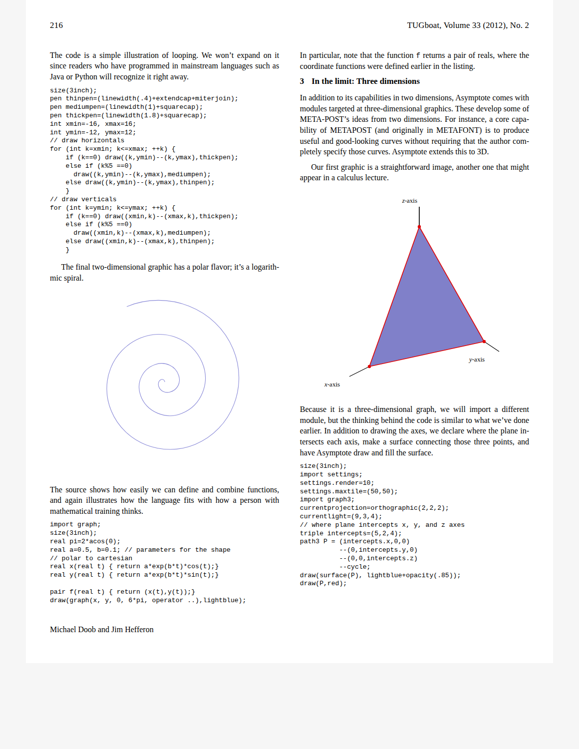216 TUGboat, Volume 33 (2012), No. 2
The code is a simple illustration of looping. We won’t expand on it since readers who have programmed in mainstream languages such as Java or Python will recognize it right away.
size(3inch);
pen thinpen=(linewidth(.4)+extendcap+miterjoin);
pen mediumpen=(linewidth(1)+squarecap);
pen thickpen=(linewidth(1.8)+squarecap);
int xmin=-16, xmax=16;
int ymin=-12, ymax=12;
// draw horizontals
for (int k=xmin; k<=xmax; ++k) {
    if (k==0) draw((k,ymin)--(k,ymax),thickpen);
    else if (k%5 ==0)
      draw((k,ymin)--(k,ymax),mediumpen);
    else draw((k,ymin)--(k,ymax),thinpen);
    }
// draw verticals
for (int k=ymin; k<=ymax; ++k) {
    if (k==0) draw((xmin,k)--(xmax,k),thickpen);
    else if (k%5 ==0)
      draw((xmin,k)--(xmax,k),mediumpen);
    else draw((xmin,k)--(xmax,k),thinpen);
    }
The final two-dimensional graphic has a polar flavor; it’s a logarithmic spiral.
The source shows how easily we can define and combine functions, and again illustrates how the language fits with how a person with mathematical training thinks.
import graph;
size(3inch);
real pi=2*acos(0);
real a=0.5, b=0.1; // parameters for the shape
// polar to cartesian
real x(real t) { return a*exp(b*t)*cos(t);}
real y(real t) { return a*exp(b*t)*sin(t);}

pair f(real t) { return (x(t),y(t));}
draw(graph(x, y, 0, 6*pi, operator ..),lightblue);
Michael Doob and Jim Hefferon
In particular, note that the function f returns a pair of reals, where the coordinate functions were defined earlier in the listing.
3 In the limit: Three dimensions
In addition to its capabilities in two dimensions, Asymptote comes with modules targeted at three-dimensional graphics. These develop some of META-POST’s ideas from two dimensions. For instance, a core capability of METAPOST (and originally in METAFONT) is to produce useful and good-looking curves without requiring that the author completely specify those curves. Asymptote extends this to 3D.
Our first graphic is a straightforward image, another one that might appear in a calculus lecture.
z-axis y-axis x-axis
Because it is a three-dimensional graph, we will import a different module, but the thinking behind the code is similar to what we’ve done earlier. In addition to drawing the axes, we declare where the plane intersects each axis, make a surface connecting those three points, and have Asymptote draw and fill the surface.
size(3inch);
import settings;
settings.render=10;
settings.maxtile=(50,50);
import graph3;
currentprojection=orthographic(2,2,2);
currentlight=(9,3,4);
// where plane intercepts x, y, and z axes
triple intercepts=(5,2,4);
path3 P = (intercepts.x,0,0)
          --(0,intercepts.y,0)
          --(0,0,intercepts.z)
          --cycle;
draw(surface(P), lightblue+opacity(.85));
draw(P,red);